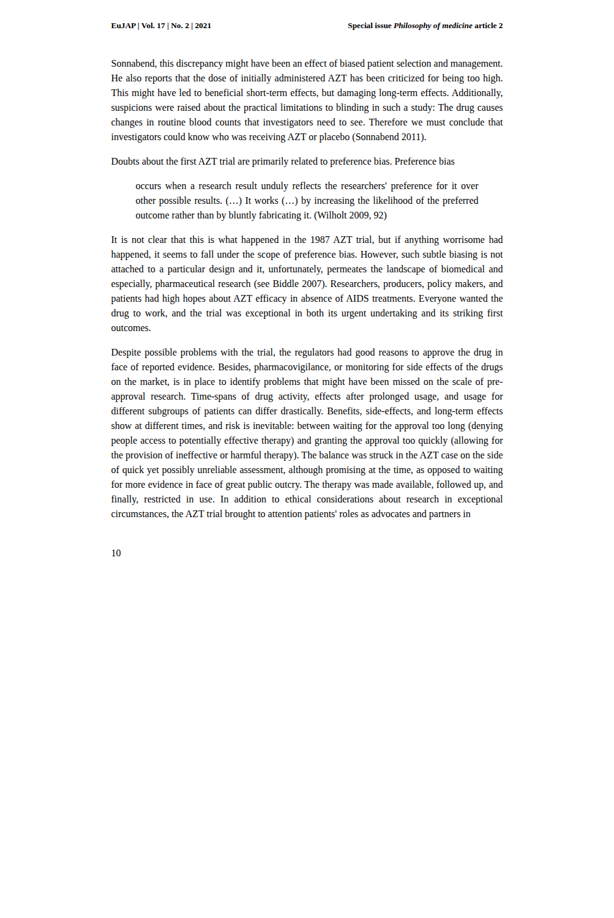EuJAP | Vol. 17 | No. 2 | 2021 Special issue Philosophy of medicine article 2
Sonnabend, this discrepancy might have been an effect of biased patient selection and management. He also reports that the dose of initially administered AZT has been criticized for being too high. This might have led to beneficial short-term effects, but damaging long-term effects. Additionally, suspicions were raised about the practical limitations to blinding in such a study: The drug causes changes in routine blood counts that investigators need to see. Therefore we must conclude that investigators could know who was receiving AZT or placebo (Sonnabend 2011).
Doubts about the first AZT trial are primarily related to preference bias. Preference bias
occurs when a research result unduly reflects the researchers' preference for it over other possible results. (…) It works (…) by increasing the likelihood of the preferred outcome rather than by bluntly fabricating it. (Wilholt 2009, 92)
It is not clear that this is what happened in the 1987 AZT trial, but if anything worrisome had happened, it seems to fall under the scope of preference bias. However, such subtle biasing is not attached to a particular design and it, unfortunately, permeates the landscape of biomedical and especially, pharmaceutical research (see Biddle 2007). Researchers, producers, policy makers, and patients had high hopes about AZT efficacy in absence of AIDS treatments. Everyone wanted the drug to work, and the trial was exceptional in both its urgent undertaking and its striking first outcomes.
Despite possible problems with the trial, the regulators had good reasons to approve the drug in face of reported evidence. Besides, pharmacovigilance, or monitoring for side effects of the drugs on the market, is in place to identify problems that might have been missed on the scale of pre-approval research. Time-spans of drug activity, effects after prolonged usage, and usage for different subgroups of patients can differ drastically. Benefits, side-effects, and long-term effects show at different times, and risk is inevitable: between waiting for the approval too long (denying people access to potentially effective therapy) and granting the approval too quickly (allowing for the provision of ineffective or harmful therapy). The balance was struck in the AZT case on the side of quick yet possibly unreliable assessment, although promising at the time, as opposed to waiting for more evidence in face of great public outcry. The therapy was made available, followed up, and finally, restricted in use. In addition to ethical considerations about research in exceptional circumstances, the AZT trial brought to attention patients' roles as advocates and partners in
10